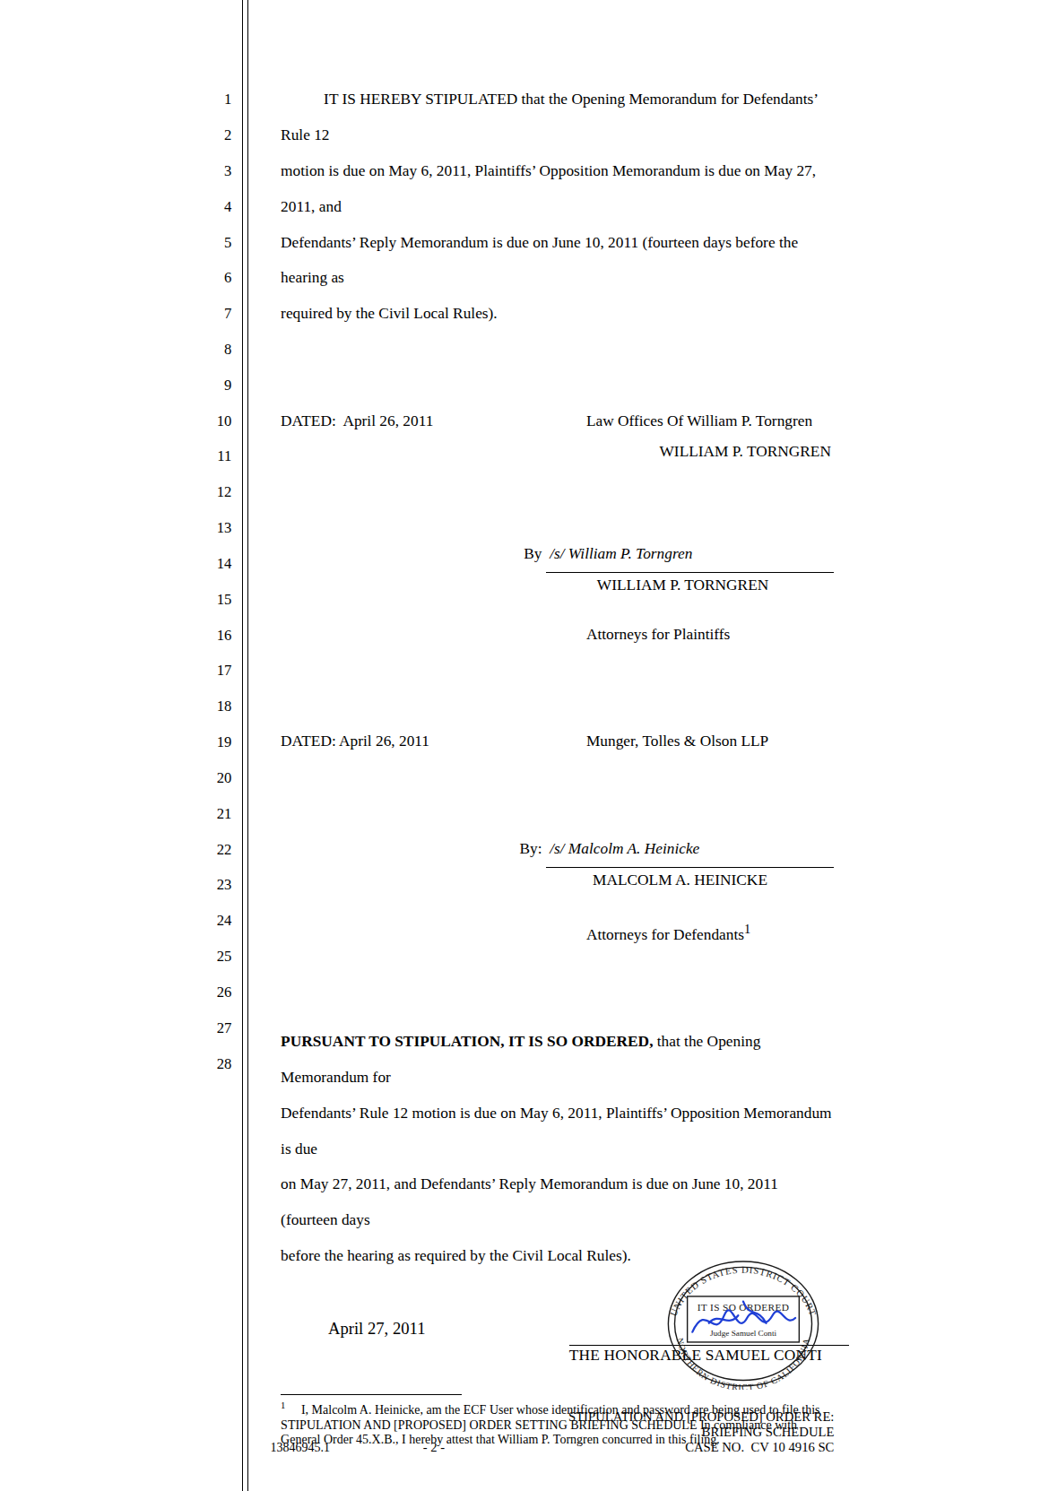1
2
3
4
5
6
7
8
9
10
11
12
13
14
15
16
17
18
19
20
21
22
23
24
25
26
27
28
IT IS HEREBY STIPULATED that the Opening Memorandum for Defendants’ Rule 12
motion is due on May 6, 2011, Plaintiffs’ Opposition Memorandum is due on May 27, 2011, and
Defendants’ Reply Memorandum is due on June 10, 2011 (fourteen days before the hearing as
required by the Civil Local Rules).
| DATED: April 26, 2011 | Law Offices Of William P. Torngren WILLIAM P. TORNGREN |
| | By /s/ William P. Torngren WILLIAM P. TORNGREN |
| | Attorneys for Plaintiffs |
| DATED: April 26, 2011 | Munger, Tolles & Olson LLP |
| | By: /s/ Malcolm A. Heinicke MALCOLM A. HEINICKE |
| | Attorneys for Defendants 1 |
PURSUANT TO STIPULATION, IT IS SO ORDERED, that the Opening Memorandum for
Defendants’ Rule 12 motion is due on May 6, 2011, Plaintiffs’ Opposition Memorandum is due
on May 27, 2011, and Defendants’ Reply Memorandum is due on June 10, 2011 (fourteen days
before the hearing as required by the Civil Local Rules).
April 27, 2011
THE HONORABLE SAMUEL CONTI
UNITED STATES DISTRICT COURT NORTHERN DISTRICT OF CALIFORNIA IT IS SO ORDERED Judge Samuel Conti
1 I, Malcolm A. Heinicke, am the ECF User whose identification and password are being used to file this STIPULATION AND [PROPOSED] ORDER SETTING BRIEFING SCHEDULE In compliance with General Order 45.X.B., I hereby attest that William P. Torngren concurred in this filing.
| 13846945.1 | - 2 - | STIPULATION AND [PROPOSED] ORDER RE: BRIEFING SCHEDULE CASE NO. CV 10 4916 SC |